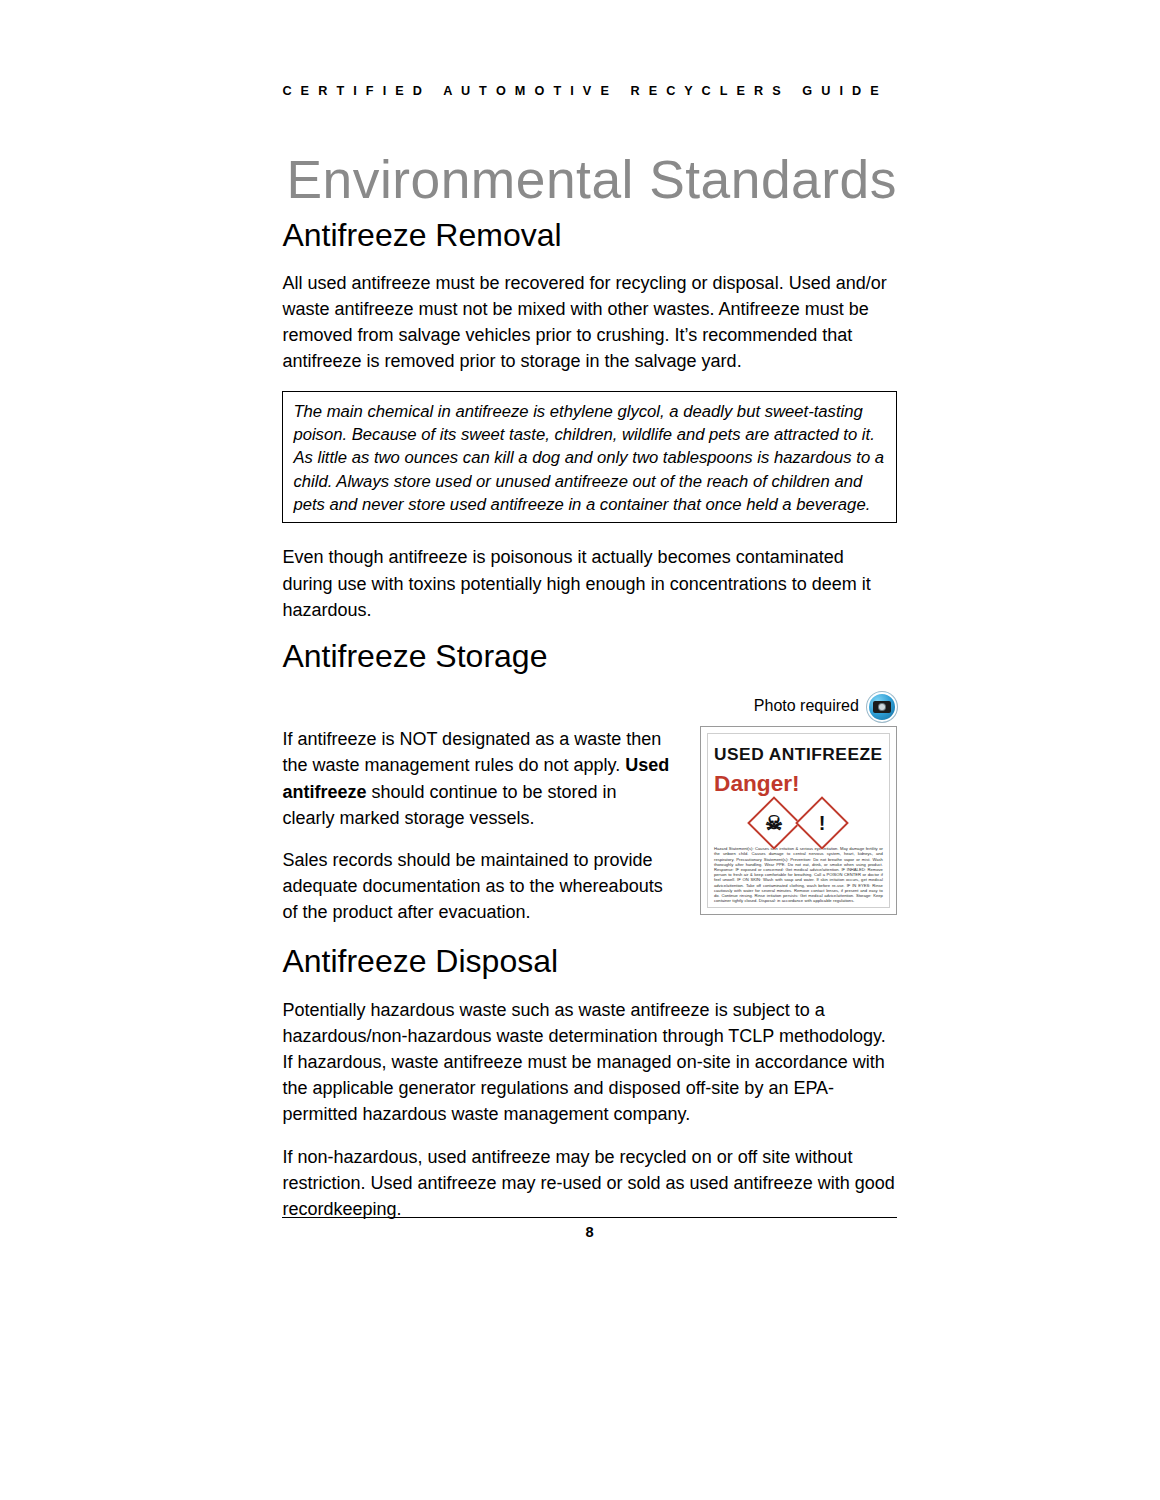C E R T I F I E D A U T O M O T I V E R E C Y C L E R S G U I D E
Environmental Standards
Antifreeze Removal
All used antifreeze must be recovered for recycling or disposal. Used and/or waste antifreeze must not be mixed with other wastes. Antifreeze must be removed from salvage vehicles prior to crushing. It’s recommended that antifreeze is removed prior to storage in the salvage yard.
The main chemical in antifreeze is ethylene glycol, a deadly but sweet-tasting poison. Because of its sweet taste, children, wildlife and pets are attracted to it. As little as two ounces can kill a dog and only two tablespoons is hazardous to a child. Always store used or unused antifreeze out of the reach of children and pets and never store used antifreeze in a container that once held a beverage.
Even though antifreeze is poisonous it actually becomes contaminated during use with toxins potentially high enough in concentrations to deem it hazardous.
Antifreeze Storage
Photo required
If antifreeze is NOT designated as a waste then the waste management rules do not apply. Used antifreeze should continue to be stored in clearly marked storage vessels.
Sales records should be maintained to provide adequate documentation as to the whereabouts of the product after evacuation.
USED ANTIFREEZE
Danger!
☠
!
Hazard Statement(s): Causes skin irritation & serious eye irritation. May damage fertility or the unborn child. Causes damage to central nervous system, heart, kidneys, and respiratory. Precautionary Statement(s): Prevention: Do not breathe vapor or mist. Wash thoroughly after handling. Wear PPE. Do not eat, drink, or smoke when using product. Response: IF exposed or concerned: Get medical advice/attention. IF INHALED: Remove person to fresh air & keep comfortable for breathing. Call a POISON CENTER or doctor if feel unwell. IF ON SKIN: Wash with soap and water. If skin irritation occurs, get medical advice/attention. Take off contaminated clothing, wash before re-use. IF IN EYES: Rinse cautiously with water for several minutes. Remove contact lenses, if present and easy to do. Continue rinsing. Rinse irritation persists: Get medical advice/attention. Storage: Keep container tightly closed. Disposal: in accordance with applicable regulations.
Antifreeze Disposal
Potentially hazardous waste such as waste antifreeze is subject to a hazardous/non-hazardous waste determination through TCLP methodology. If hazardous, waste antifreeze must be managed on-site in accordance with the applicable generator regulations and disposed off-site by an EPA-permitted hazardous waste management company.
If non-hazardous, used antifreeze may be recycled on or off site without restriction. Used antifreeze may re-used or sold as used antifreeze with good recordkeeping.
8